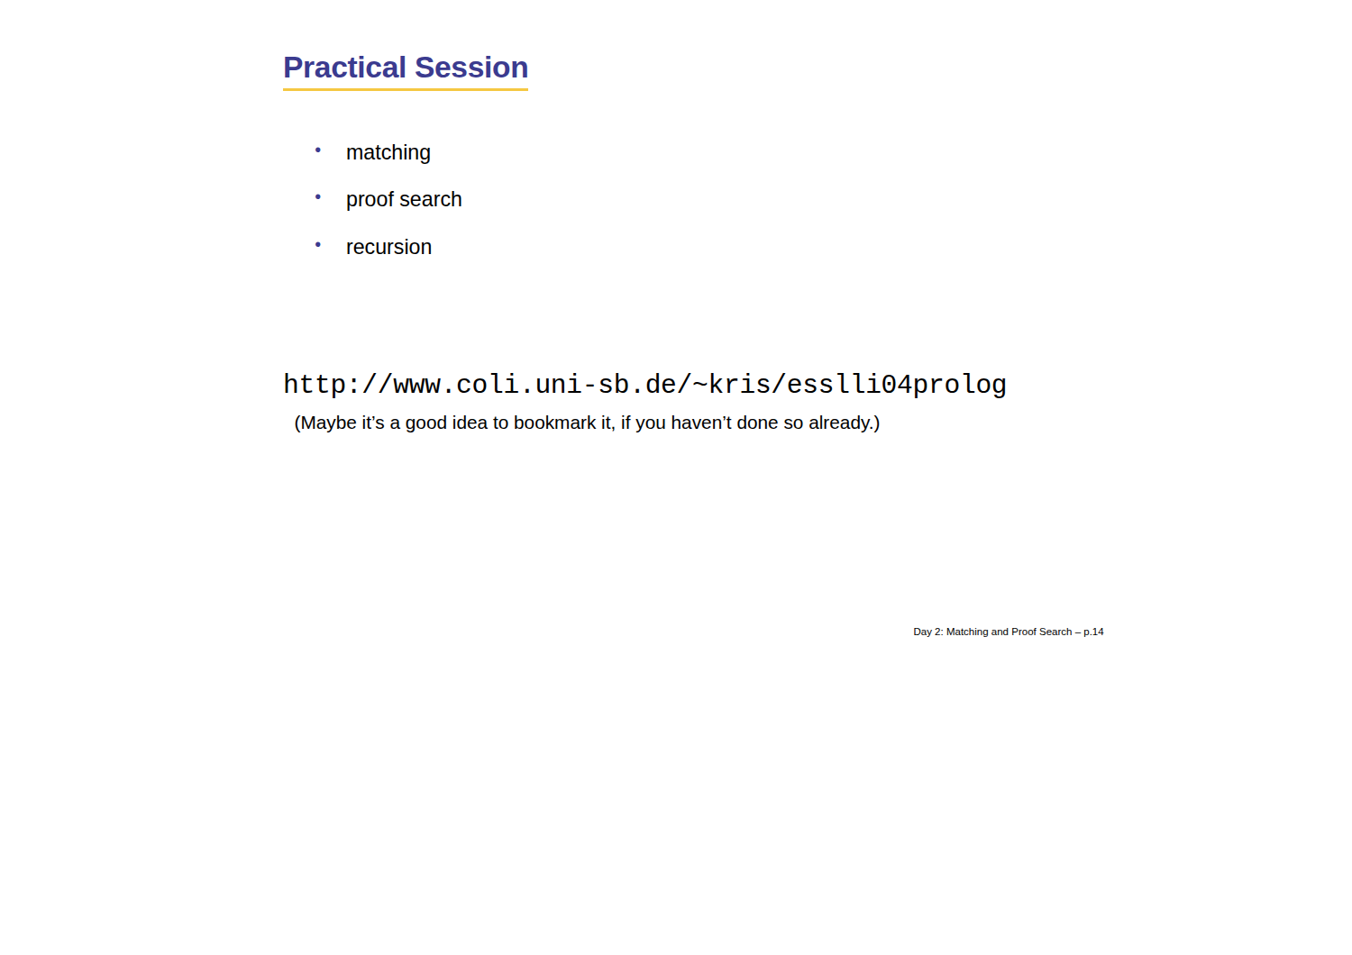Practical Session
matching
proof search
recursion
http://www.coli.uni-sb.de/~kris/esslli04prolog
(Maybe it’s a good idea to bookmark it, if you haven’t done so already.)
Day 2: Matching and Proof Search – p.14